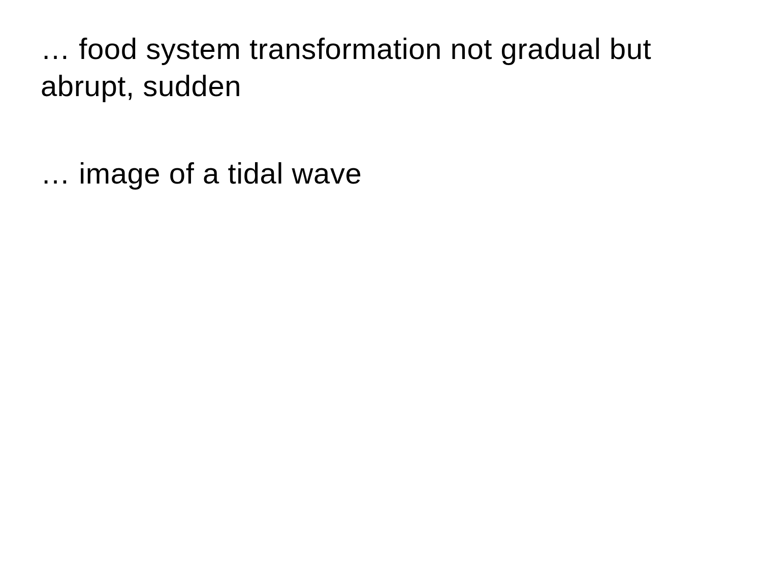… food system transformation not gradual but abrupt, sudden
… image of a tidal wave